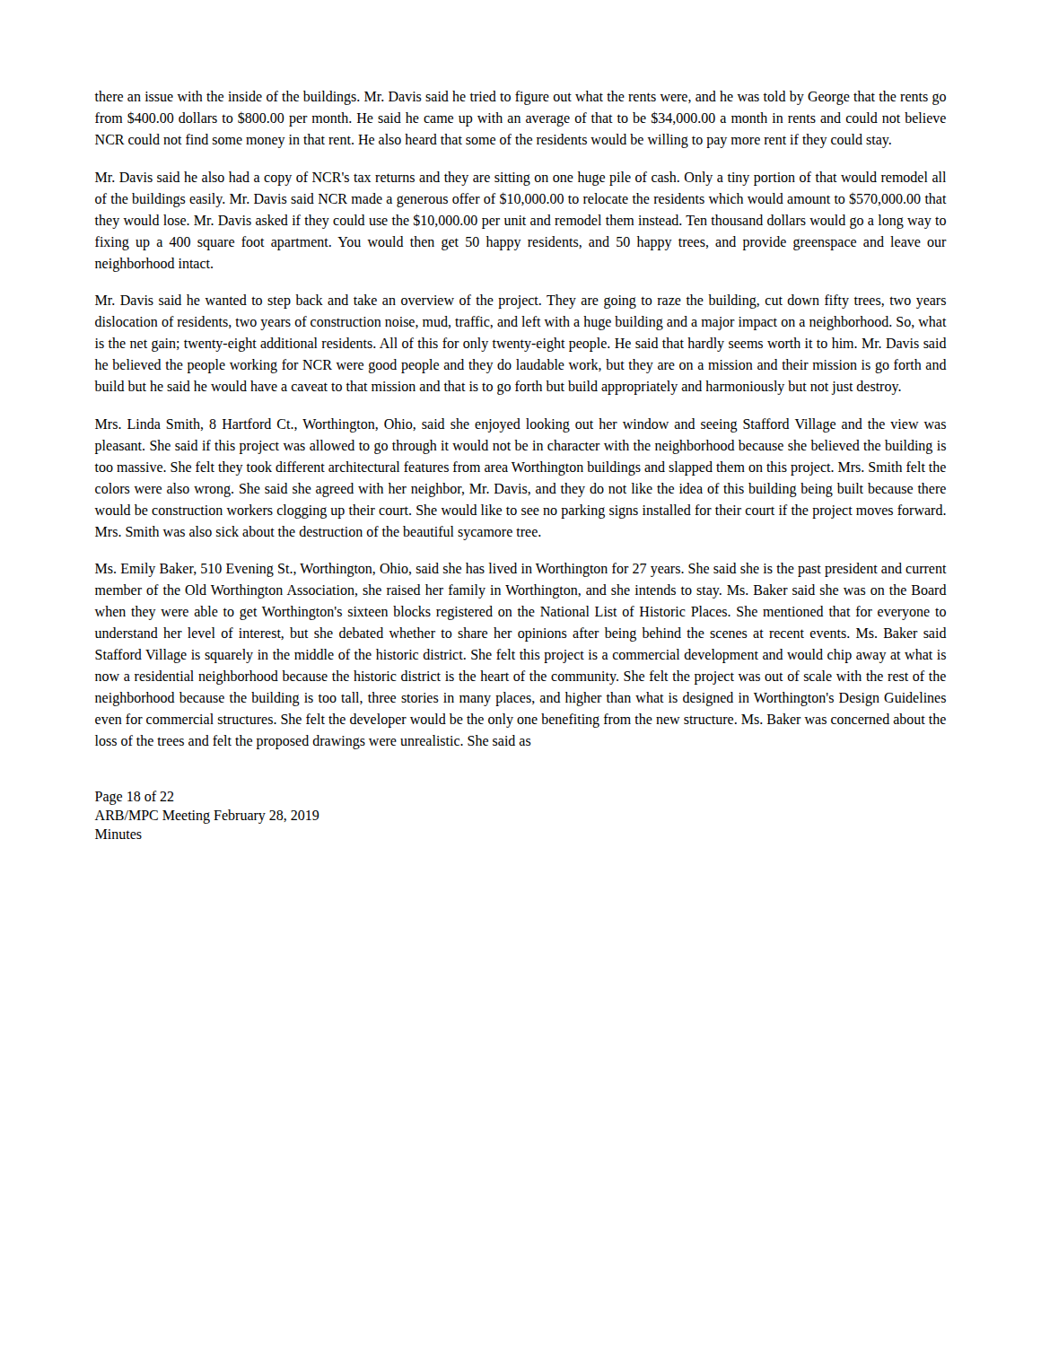there an issue with the inside of the buildings. Mr. Davis said he tried to figure out what the rents were, and he was told by George that the rents go from $400.00 dollars to $800.00 per month. He said he came up with an average of that to be $34,000.00 a month in rents and could not believe NCR could not find some money in that rent. He also heard that some of the residents would be willing to pay more rent if they could stay.
Mr. Davis said he also had a copy of NCR's tax returns and they are sitting on one huge pile of cash. Only a tiny portion of that would remodel all of the buildings easily. Mr. Davis said NCR made a generous offer of $10,000.00 to relocate the residents which would amount to $570,000.00 that they would lose. Mr. Davis asked if they could use the $10,000.00 per unit and remodel them instead. Ten thousand dollars would go a long way to fixing up a 400 square foot apartment. You would then get 50 happy residents, and 50 happy trees, and provide greenspace and leave our neighborhood intact.
Mr. Davis said he wanted to step back and take an overview of the project. They are going to raze the building, cut down fifty trees, two years dislocation of residents, two years of construction noise, mud, traffic, and left with a huge building and a major impact on a neighborhood. So, what is the net gain; twenty-eight additional residents. All of this for only twenty-eight people. He said that hardly seems worth it to him. Mr. Davis said he believed the people working for NCR were good people and they do laudable work, but they are on a mission and their mission is go forth and build but he said he would have a caveat to that mission and that is to go forth but build appropriately and harmoniously but not just destroy.
Mrs. Linda Smith, 8 Hartford Ct., Worthington, Ohio, said she enjoyed looking out her window and seeing Stafford Village and the view was pleasant. She said if this project was allowed to go through it would not be in character with the neighborhood because she believed the building is too massive. She felt they took different architectural features from area Worthington buildings and slapped them on this project. Mrs. Smith felt the colors were also wrong. She said she agreed with her neighbor, Mr. Davis, and they do not like the idea of this building being built because there would be construction workers clogging up their court. She would like to see no parking signs installed for their court if the project moves forward. Mrs. Smith was also sick about the destruction of the beautiful sycamore tree.
Ms. Emily Baker, 510 Evening St., Worthington, Ohio, said she has lived in Worthington for 27 years. She said she is the past president and current member of the Old Worthington Association, she raised her family in Worthington, and she intends to stay. Ms. Baker said she was on the Board when they were able to get Worthington's sixteen blocks registered on the National List of Historic Places. She mentioned that for everyone to understand her level of interest, but she debated whether to share her opinions after being behind the scenes at recent events. Ms. Baker said Stafford Village is squarely in the middle of the historic district. She felt this project is a commercial development and would chip away at what is now a residential neighborhood because the historic district is the heart of the community. She felt the project was out of scale with the rest of the neighborhood because the building is too tall, three stories in many places, and higher than what is designed in Worthington's Design Guidelines even for commercial structures. She felt the developer would be the only one benefiting from the new structure. Ms. Baker was concerned about the loss of the trees and felt the proposed drawings were unrealistic. She said as
Page 18 of 22
ARB/MPC Meeting February 28, 2019
Minutes